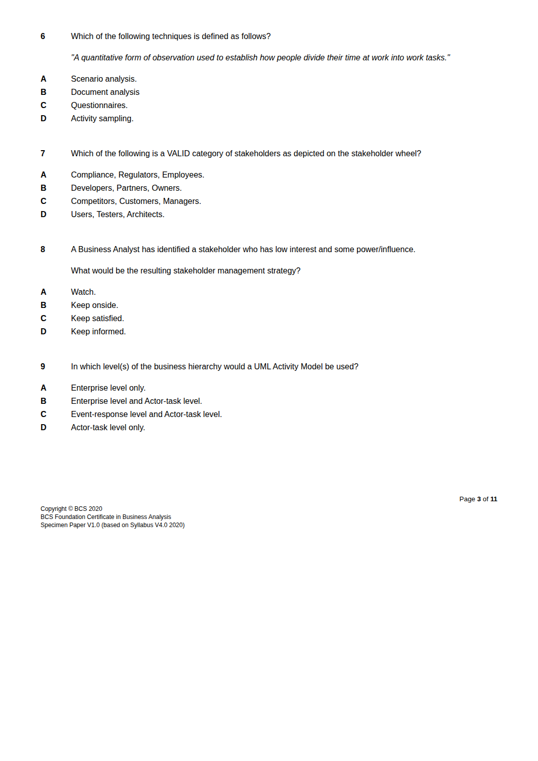6
Which of the following techniques is defined as follows?
"A quantitative form of observation used to establish how people divide their time at work into work tasks."
A
Scenario analysis.
B
Document analysis
C
Questionnaires.
D
Activity sampling.
7
Which of the following is a VALID category of stakeholders as depicted on the stakeholder wheel?
A
Compliance, Regulators, Employees.
B
Developers, Partners, Owners.
C
Competitors, Customers, Managers.
D
Users, Testers, Architects.
8
A Business Analyst has identified a stakeholder who has low interest and some power/influence.
What would be the resulting stakeholder management strategy?
A
Watch.
B
Keep onside.
C
Keep satisfied.
D
Keep informed.
9
In which level(s) of the business hierarchy would a UML Activity Model be used?
A
Enterprise level only.
B
Enterprise level and Actor-task level.
C
Event-response level and Actor-task level.
D
Actor-task level only.
Page 3 of 11
Copyright © BCS 2020
BCS Foundation Certificate in Business Analysis
Specimen Paper V1.0 (based on Syllabus V4.0 2020)